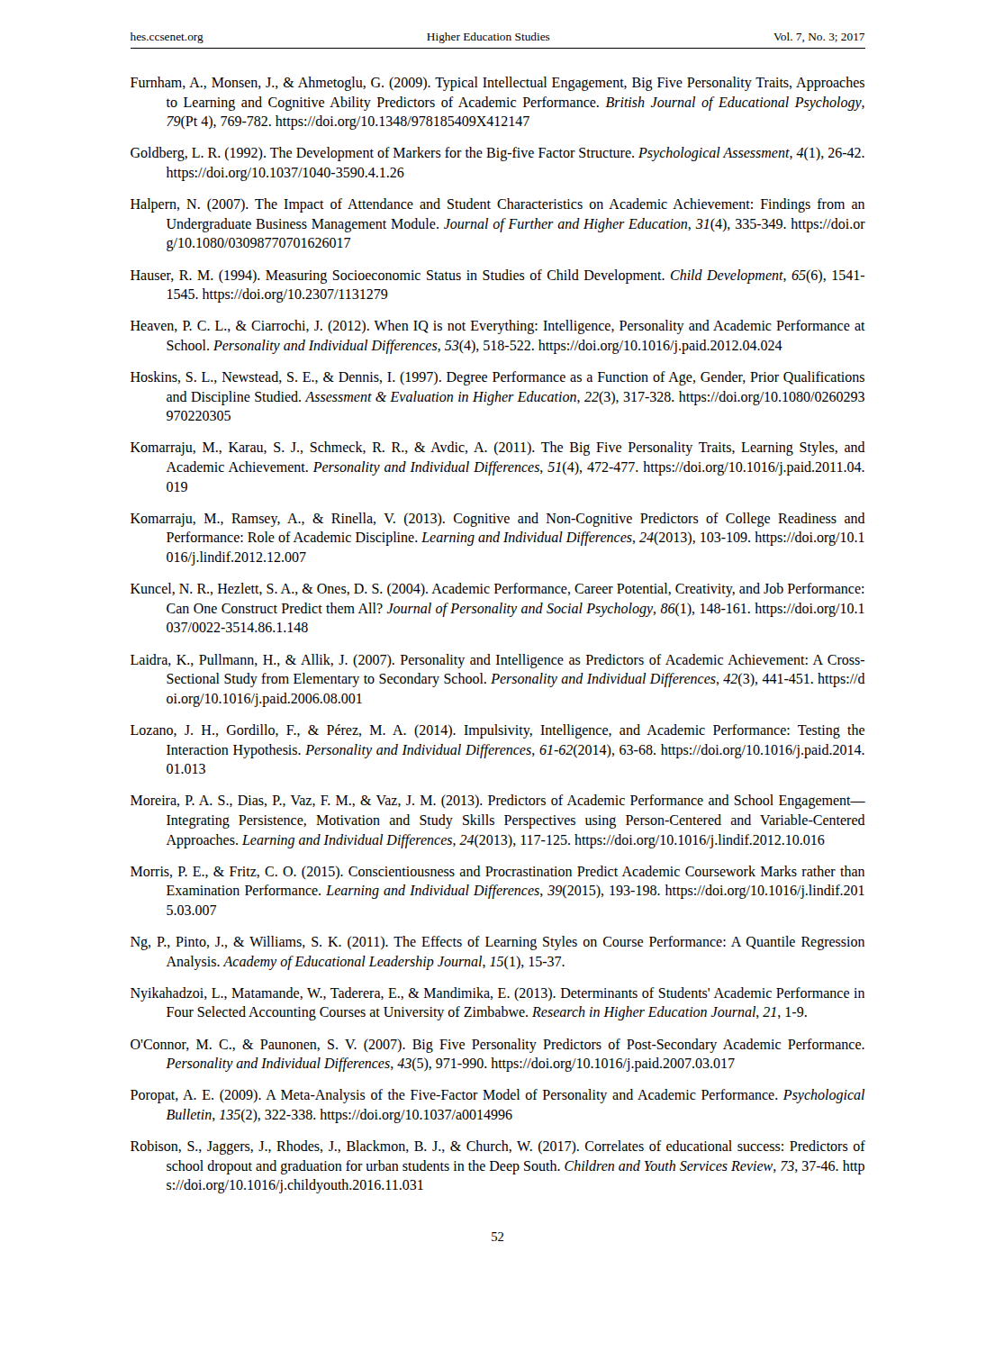hes.ccsenet.org Higher Education Studies Vol. 7, No. 3; 2017
Furnham, A., Monsen, J., & Ahmetoglu, G. (2009). Typical Intellectual Engagement, Big Five Personality Traits, Approaches to Learning and Cognitive Ability Predictors of Academic Performance. British Journal of Educational Psychology, 79(Pt 4), 769-782. https://doi.org/10.1348/978185409X412147
Goldberg, L. R. (1992). The Development of Markers for the Big-five Factor Structure. Psychological Assessment, 4(1), 26-42. https://doi.org/10.1037/1040-3590.4.1.26
Halpern, N. (2007). The Impact of Attendance and Student Characteristics on Academic Achievement: Findings from an Undergraduate Business Management Module. Journal of Further and Higher Education, 31(4), 335-349. https://doi.org/10.1080/03098770701626017
Hauser, R. M. (1994). Measuring Socioeconomic Status in Studies of Child Development. Child Development, 65(6), 1541-1545. https://doi.org/10.2307/1131279
Heaven, P. C. L., & Ciarrochi, J. (2012). When IQ is not Everything: Intelligence, Personality and Academic Performance at School. Personality and Individual Differences, 53(4), 518-522. https://doi.org/10.1016/j.paid.2012.04.024
Hoskins, S. L., Newstead, S. E., & Dennis, I. (1997). Degree Performance as a Function of Age, Gender, Prior Qualifications and Discipline Studied. Assessment & Evaluation in Higher Education, 22(3), 317-328. https://doi.org/10.1080/0260293970220305
Komarraju, M., Karau, S. J., Schmeck, R. R., & Avdic, A. (2011). The Big Five Personality Traits, Learning Styles, and Academic Achievement. Personality and Individual Differences, 51(4), 472-477. https://doi.org/10.1016/j.paid.2011.04.019
Komarraju, M., Ramsey, A., & Rinella, V. (2013). Cognitive and Non-Cognitive Predictors of College Readiness and Performance: Role of Academic Discipline. Learning and Individual Differences, 24(2013), 103-109. https://doi.org/10.1016/j.lindif.2012.12.007
Kuncel, N. R., Hezlett, S. A., & Ones, D. S. (2004). Academic Performance, Career Potential, Creativity, and Job Performance: Can One Construct Predict them All? Journal of Personality and Social Psychology, 86(1), 148-161. https://doi.org/10.1037/0022-3514.86.1.148
Laidra, K., Pullmann, H., & Allik, J. (2007). Personality and Intelligence as Predictors of Academic Achievement: A Cross-Sectional Study from Elementary to Secondary School. Personality and Individual Differences, 42(3), 441-451. https://doi.org/10.1016/j.paid.2006.08.001
Lozano, J. H., Gordillo, F., & Pérez, M. A. (2014). Impulsivity, Intelligence, and Academic Performance: Testing the Interaction Hypothesis. Personality and Individual Differences, 61-62(2014), 63-68. https://doi.org/10.1016/j.paid.2014.01.013
Moreira, P. A. S., Dias, P., Vaz, F. M., & Vaz, J. M. (2013). Predictors of Academic Performance and School Engagement—Integrating Persistence, Motivation and Study Skills Perspectives using Person-Centered and Variable-Centered Approaches. Learning and Individual Differences, 24(2013), 117-125. https://doi.org/10.1016/j.lindif.2012.10.016
Morris, P. E., & Fritz, C. O. (2015). Conscientiousness and Procrastination Predict Academic Coursework Marks rather than Examination Performance. Learning and Individual Differences, 39(2015), 193-198. https://doi.org/10.1016/j.lindif.2015.03.007
Ng, P., Pinto, J., & Williams, S. K. (2011). The Effects of Learning Styles on Course Performance: A Quantile Regression Analysis. Academy of Educational Leadership Journal, 15(1), 15-37.
Nyikahadzoi, L., Matamande, W., Taderera, E., & Mandimika, E. (2013). Determinants of Students' Academic Performance in Four Selected Accounting Courses at University of Zimbabwe. Research in Higher Education Journal, 21, 1-9.
O'Connor, M. C., & Paunonen, S. V. (2007). Big Five Personality Predictors of Post-Secondary Academic Performance. Personality and Individual Differences, 43(5), 971-990. https://doi.org/10.1016/j.paid.2007.03.017
Poropat, A. E. (2009). A Meta-Analysis of the Five-Factor Model of Personality and Academic Performance. Psychological Bulletin, 135(2), 322-338. https://doi.org/10.1037/a0014996
Robison, S., Jaggers, J., Rhodes, J., Blackmon, B. J., & Church, W. (2017). Correlates of educational success: Predictors of school dropout and graduation for urban students in the Deep South. Children and Youth Services Review, 73, 37-46. https://doi.org/10.1016/j.childyouth.2016.11.031
52